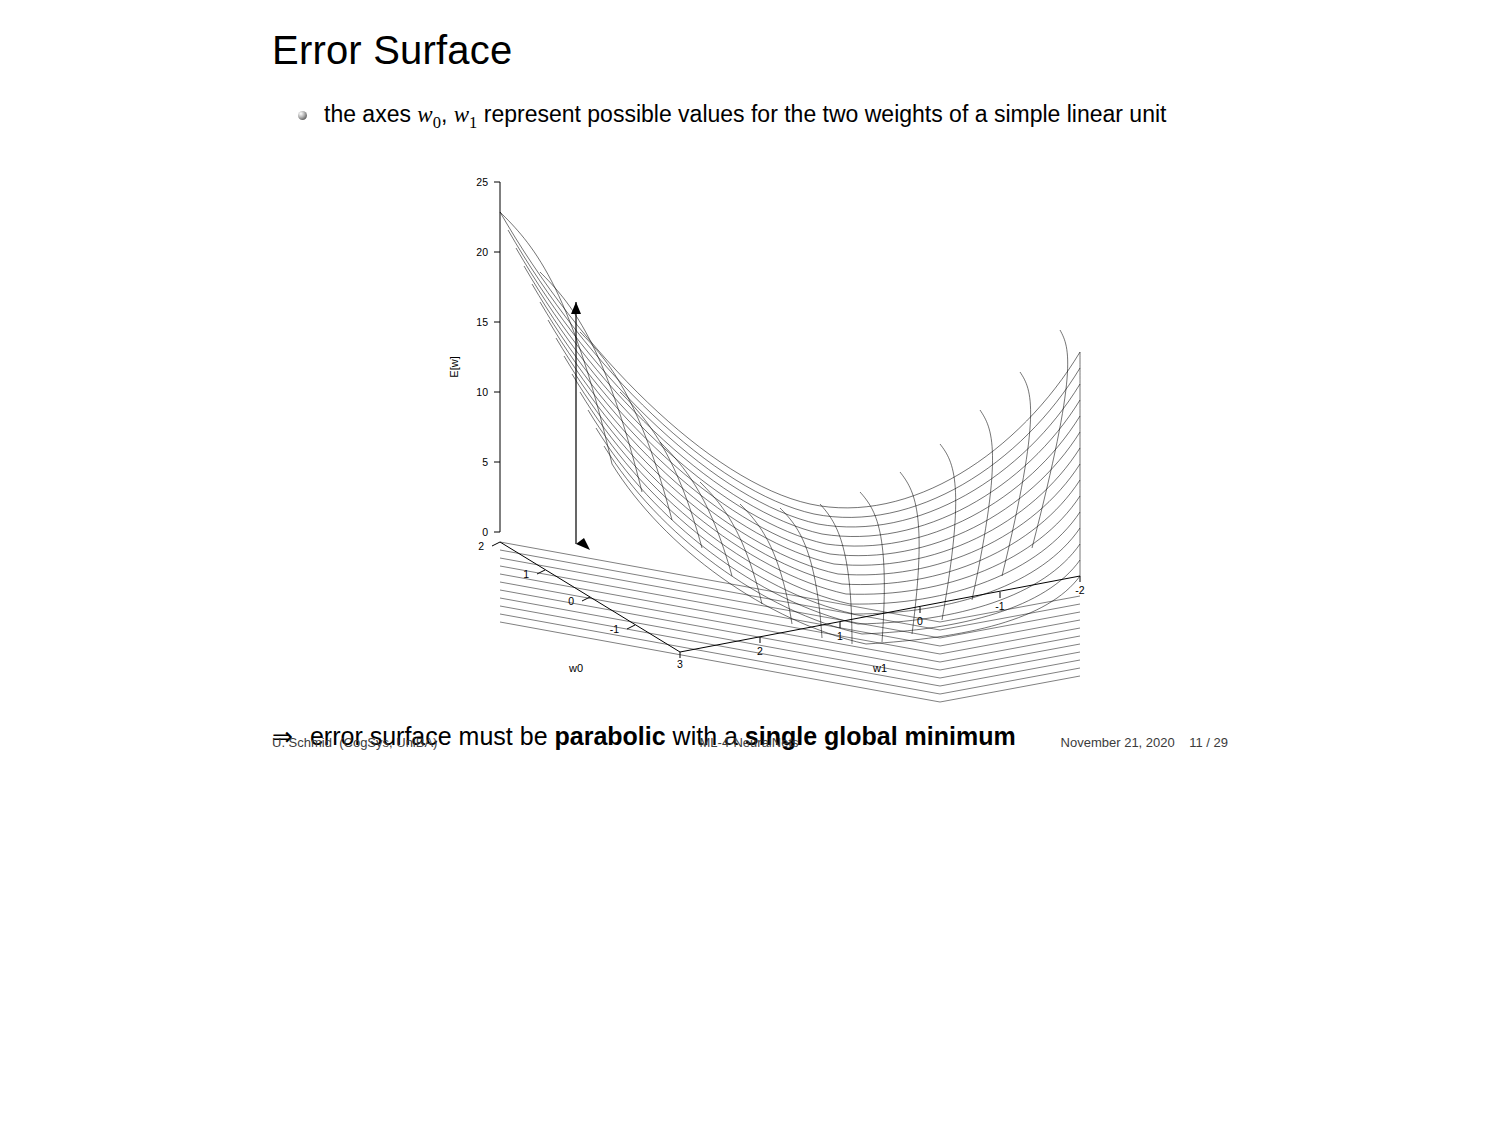Error Surface
the axes w0, w1 represent possible values for the two weights of a simple linear unit
25 20 15 10 5 0 E[w] 2 1 0 -1 w0 3 2 1 0 -1 -2 w1
⇒ error surface must be parabolic with a single global minimum
U. Schmid (CogSys, UniBA)
ML-4-NeuralNets
November 21, 2020 11 / 29